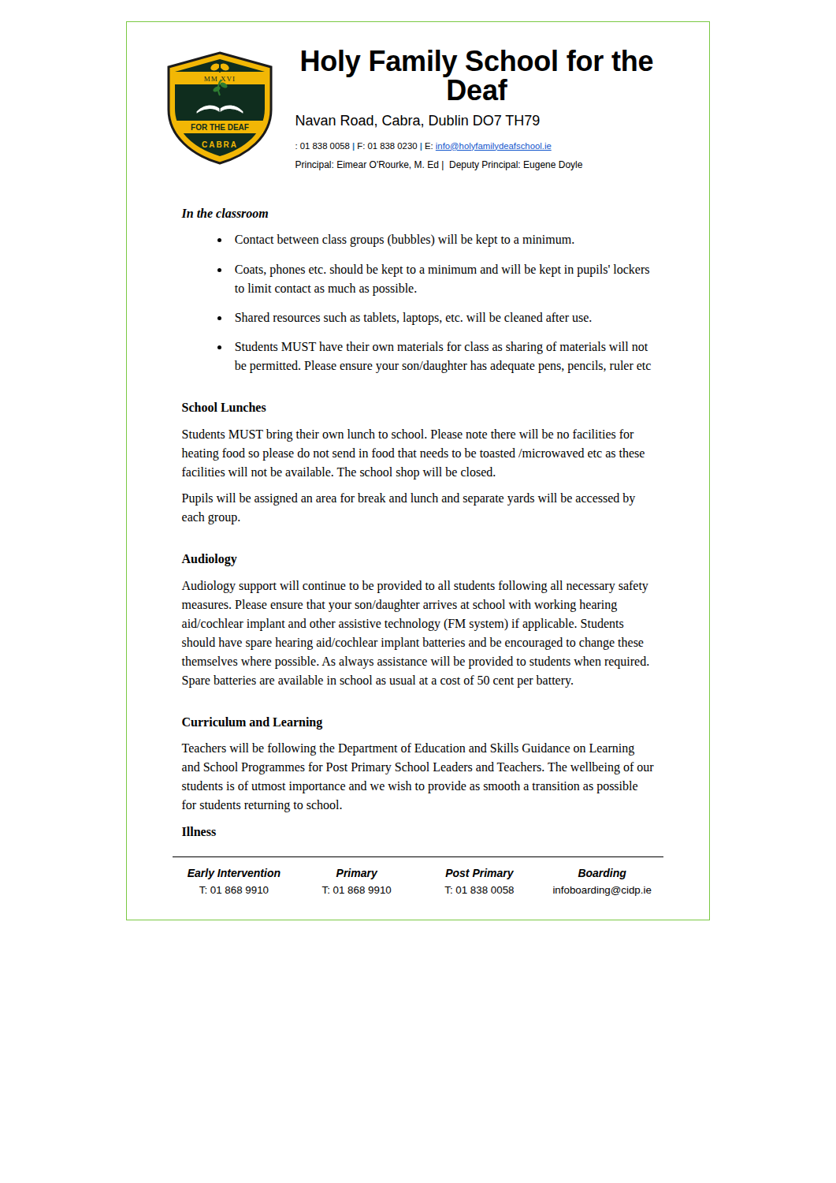MM XVI FOR THE DEAF CABRA
Holy Family School for the Deaf
Navan Road, Cabra, Dublin DO7 TH79
: 01 838 0058 | F: 01 838 0230 | E: info@holyfamilydeafschool.ie
Principal: Eimear O'Rourke, M. Ed | Deputy Principal: Eugene Doyle
In the classroom
Contact between class groups (bubbles) will be kept to a minimum.
Coats, phones etc. should be kept to a minimum and will be kept in pupils' lockers to limit contact as much as possible.
Shared resources such as tablets, laptops, etc. will be cleaned after use.
Students MUST have their own materials for class as sharing of materials will not be permitted. Please ensure your son/daughter has adequate pens, pencils, ruler etc
School Lunches
Students MUST bring their own lunch to school. Please note there will be no facilities for heating food so please do not send in food that needs to be toasted /microwaved etc as these facilities will not be available. The school shop will be closed.
Pupils will be assigned an area for break and lunch and separate yards will be accessed by each group.
Audiology
Audiology support will continue to be provided to all students following all necessary safety measures. Please ensure that your son/daughter arrives at school with working hearing aid/cochlear implant and other assistive technology (FM system) if applicable. Students should have spare hearing aid/cochlear implant batteries and be encouraged to change these themselves where possible. As always assistance will be provided to students when required. Spare batteries are available in school as usual at a cost of 50 cent per battery.
Curriculum and Learning
Teachers will be following the Department of Education and Skills Guidance on Learning and School Programmes for Post Primary School Leaders and Teachers. The wellbeing of our students is of utmost importance and we wish to provide as smooth a transition as possible for students returning to school.
Illness
Early Intervention
T: 01 868 9910
Primary
T: 01 868 9910
Post Primary
T: 01 838 0058
Boarding
infoboarding@cidp.ie